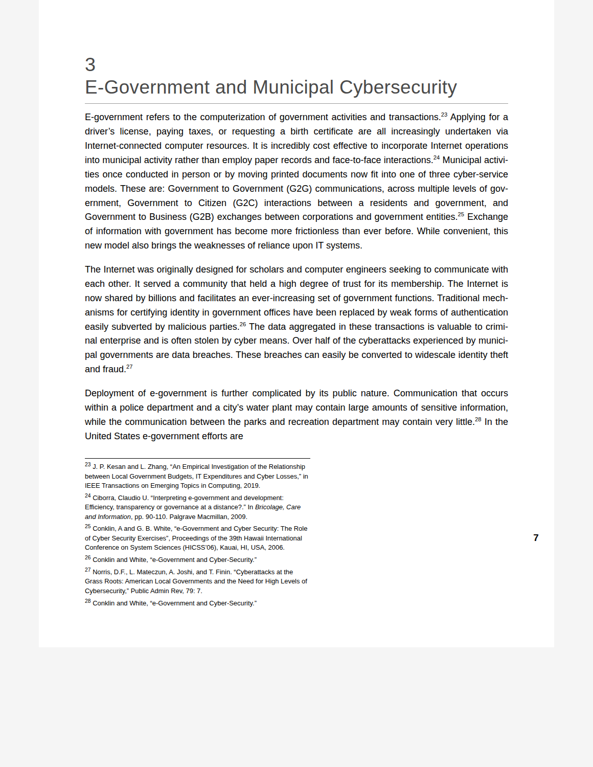3
E-Government and Municipal Cybersecurity
E-government refers to the computerization of government activities and transactions.23 Applying for a driver’s license, paying taxes, or requesting a birth certificate are all increasingly undertaken via Internet-connected computer resources. It is incredibly cost effective to incorporate Internet operations into municipal activity rather than employ paper records and face-to-face interactions.24 Municipal activities once conducted in person or by moving printed documents now fit into one of three cyber-service models. These are: Government to Government (G2G) communications, across multiple levels of government, Government to Citizen (G2C) interactions between a residents and government, and Government to Business (G2B) exchanges between corporations and government entities.25 Exchange of information with government has become more frictionless than ever before. While convenient, this new model also brings the weaknesses of reliance upon IT systems.
The Internet was originally designed for scholars and computer engineers seeking to communicate with each other. It served a community that held a high degree of trust for its membership. The Internet is now shared by billions and facilitates an ever-increasing set of government functions. Traditional mechanisms for certifying identity in government offices have been replaced by weak forms of authentication easily subverted by malicious parties.26 The data aggregated in these transactions is valuable to criminal enterprise and is often stolen by cyber means. Over half of the cyberattacks experienced by municipal governments are data breaches. These breaches can easily be converted to widescale identity theft and fraud.27
Deployment of e-government is further complicated by its public nature. Communication that occurs within a police department and a city’s water plant may contain large amounts of sensitive information, while the communication between the parks and recreation department may contain very little.28 In the United States e-government efforts are
7
23 J. P. Kesan and L. Zhang, “An Empirical Investigation of the Relationship between Local Government Budgets, IT Expenditures and Cyber Losses,” in IEEE Transactions on Emerging Topics in Computing, 2019.
24 Ciborra, Claudio U. “Interpreting e-government and development: Efficiency, transparency or governance at a distance?.” In Bricolage, Care and Information, pp. 90-110. Palgrave Macmillan, 2009.
25 Conklin, A and G. B. White, “e-Government and Cyber Security: The Role of Cyber Security Exercises”, Proceedings of the 39th Hawaii International Conference on System Sciences (HICSS’06), Kauai, HI, USA, 2006.
26 Conklin and White, “e-Government and Cyber-Security.”
27 Norris, D.F., L. Mateczun, A. Joshi, and T. Finin. “Cyberattacks at the Grass Roots: American Local Governments and the Need for High Levels of Cybersecurity,” Public Admin Rev, 79: 7.
28 Conklin and White, “e-Government and Cyber-Security.”